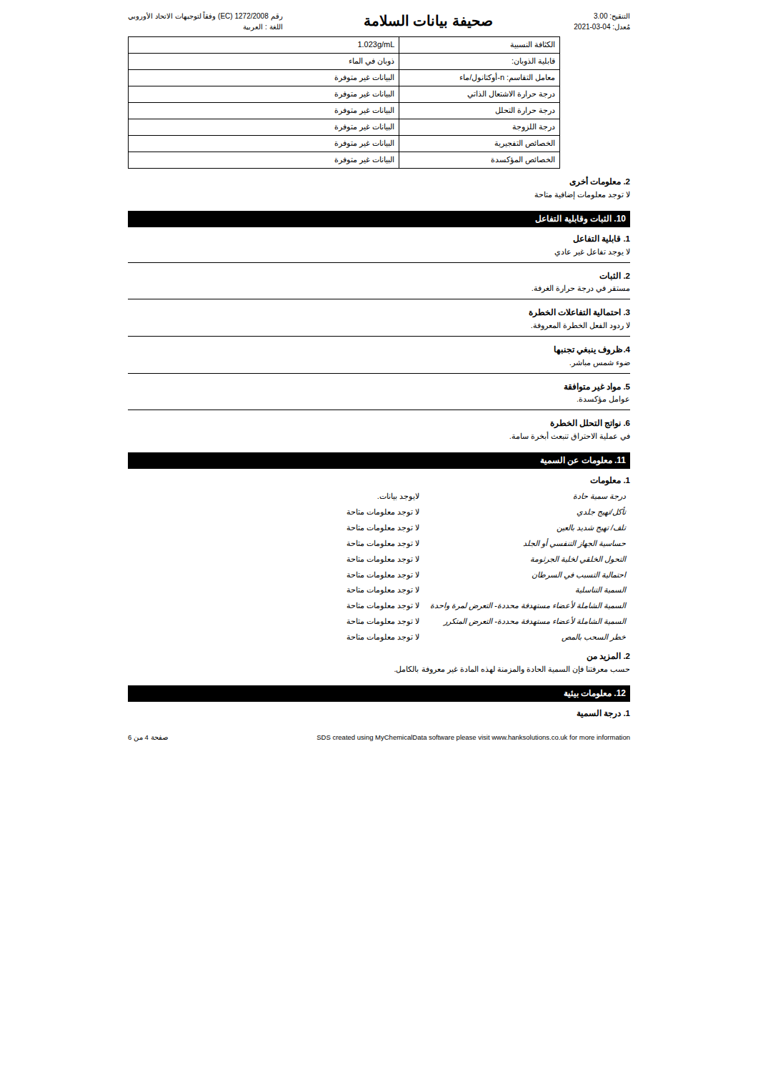التنقيح: 3.00
مُعدل: 04-03-2021
صحيفة بيانات السلامة
رقم 1272/2008 (EC) وفقاً لتوجيهات الاتحاد الأوروبي
اللغة : العربية
| | الكثافة النسبية | 1.023g/mL |
| | قابلية الذوبان: | ذوبان في الماء |
| | معامل التقاسم: n-أوكتانول/ماء | البيانات غير متوفرة |
| | درجة حرارة الاشتعال الذاتي | البيانات غير متوفرة |
| | درجة حرارة التحلل | البيانات غير متوفرة |
| | درجة اللزوجة | البيانات غير متوفرة |
| | الخصائص التفجيرية | البيانات غير متوفرة |
| | الخصائص المؤكسدة | البيانات غير متوفرة |
2. معلومات أخرى
لا توجد معلومات إضافية متاحة
10. الثبات وقابلية التفاعل
1. قابلية التفاعل
لا يوجد تفاعل غير عادي
2. الثبات
مستقر في درجة حرارة الغرفة.
3. احتمالية التفاعلات الخطرة
لا ردود الفعل الخطرة المعروفة.
4.ظروف ينبغي تجنبها
ضوء شمس مباشر.
5. مواد غير متوافقة
عوامل مؤكسدة.
6. نواتج التحلل الخطرة
في عملية الاحتراق تنبعث أبخرة سامة.
11. معلومات عن السمية
1. معلومات
درجة سمية حادة
لايوجد بيانات.
تأكل/تهيج جلدي
لا توجد معلومات متاحة
تلف/ تهيج شديد بالعين
لا توجد معلومات متاحة
حساسية الجهاز التنفسي أو الجلد
لا توجد معلومات متاحة
التحول الخلقي لخلية الجرثومة
لا توجد معلومات متاحة
احتمالية التسبب في السرطان
لا توجد معلومات متاحة
السمية التناسلية
لا توجد معلومات متاحة
السمية الشاملة لأعضاء مستهدفة محددة- التعرض لمرة واحدة
لا توجد معلومات متاحة
السمية الشاملة لأعضاء مستهدفة محددة- التعرض المتكرر
لا توجد معلومات متاحة
خطر السحب بالمص
لا توجد معلومات متاحة
2. المزيد من
حسب معرفتنا فإن السمية الحادة والمزمنة لهذه المادة غير معروفة بالكامل.
12. معلومات بيئية
1. درجة السمية
SDS created using MyChemicalData software please visit www.hanksolutions.co.uk for more information
صفحة 4 من 6